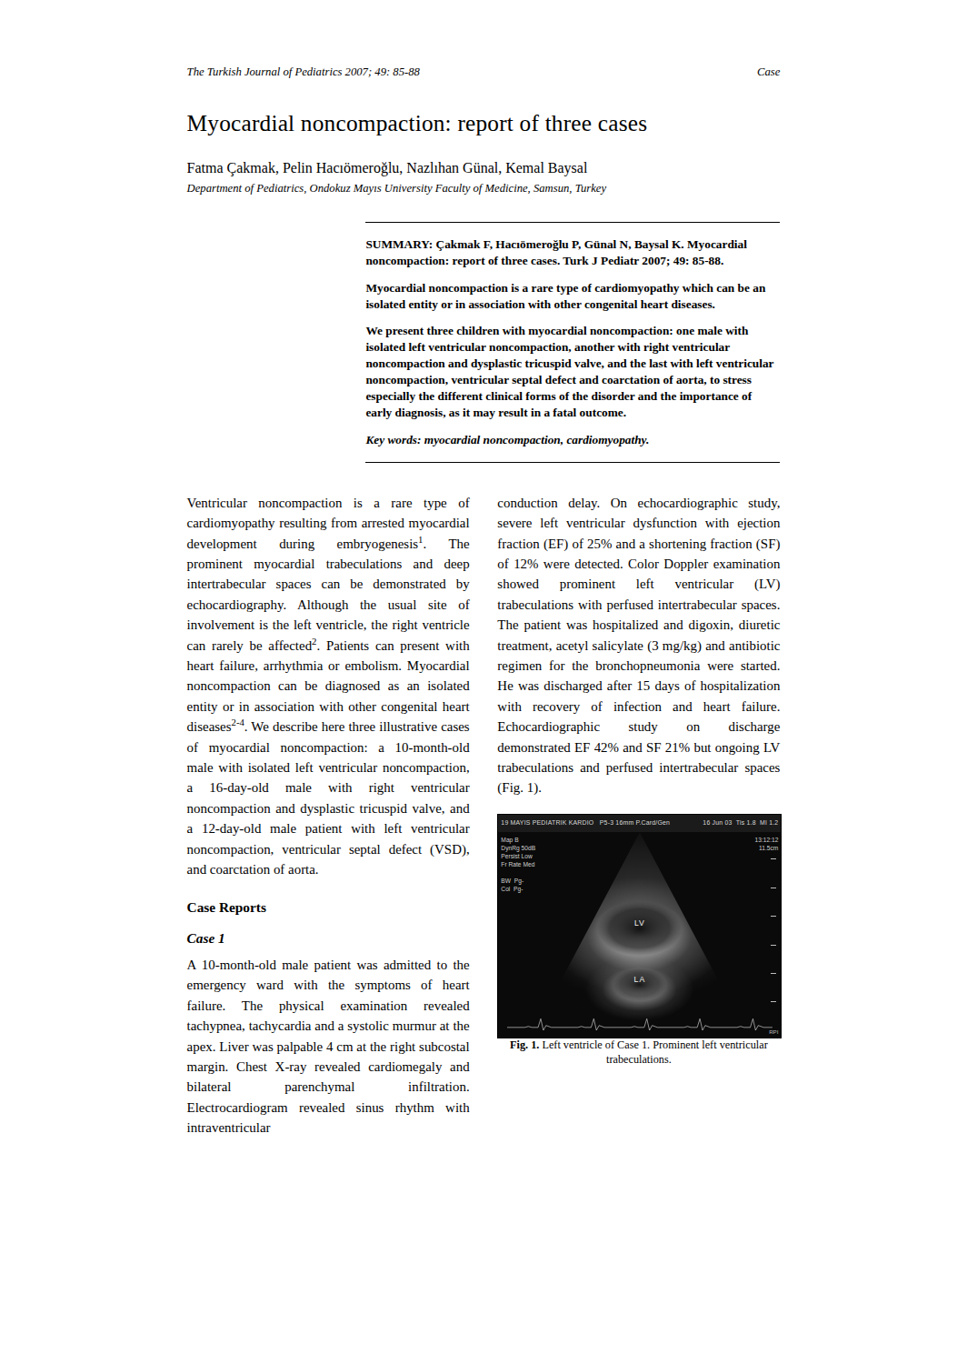The Turkish Journal of Pediatrics 2007; 49: 85-88 Case
Myocardial noncompaction: report of three cases
Fatma Çakmak, Pelin Hacıömeroğlu, Nazlıhan Günal, Kemal Baysal
Department of Pediatrics, Ondokuz Mayıs University Faculty of Medicine, Samsun, Turkey
SUMMARY: Çakmak F, Hacıömeroğlu P, Günal N, Baysal K. Myocardial noncompaction: report of three cases. Turk J Pediatr 2007; 49: 85-88.
Myocardial noncompaction is a rare type of cardiomyopathy which can be an isolated entity or in association with other congenital heart diseases.
We present three children with myocardial noncompaction: one male with isolated left ventricular noncompaction, another with right ventricular noncompaction and dysplastic tricuspid valve, and the last with left ventricular noncompaction, ventricular septal defect and coarctation of aorta, to stress especially the different clinical forms of the disorder and the importance of early diagnosis, as it may result in a fatal outcome.
Key words: myocardial noncompaction, cardiomyopathy.
Ventricular noncompaction is a rare type of cardiomyopathy resulting from arrested myocardial development during embryogenesis1. The prominent myocardial trabeculations and deep intertrabecular spaces can be demonstrated by echocardiography. Although the usual site of involvement is the left ventricle, the right ventricle can rarely be affected2. Patients can present with heart failure, arrhythmia or embolism. Myocardial noncompaction can be diagnosed as an isolated entity or in association with other congenital heart diseases2-4. We describe here three illustrative cases of myocardial noncompaction: a 10-month-old male with isolated left ventricular noncompaction, a 16-day-old male with right ventricular noncompaction and dysplastic tricuspid valve, and a 12-day-old male patient with left ventricular noncompaction, ventricular septal defect (VSD), and coarctation of aorta.
Case Reports
Case 1
A 10-month-old male patient was admitted to the emergency ward with the symptoms of heart failure. The physical examination revealed tachypnea, tachycardia and a systolic murmur at the apex. Liver was palpable 4 cm at the right subcostal margin. Chest X-ray revealed cardiomegaly and bilateral parenchymal infiltration. Electrocardiogram revealed sinus rhythm with intraventricular
conduction delay. On echocardiographic study, severe left ventricular dysfunction with ejection fraction (EF) of 25% and a shortening fraction (SF) of 12% were detected. Color Doppler examination showed prominent left ventricular (LV) trabeculations with perfused intertrabecular spaces. The patient was hospitalized and digoxin, diuretic treatment, acetyl salicylate (3 mg/kg) and antibiotic regimen for the bronchopneumonia were started. He was discharged after 15 days of hospitalization with recovery of infection and heart failure. Echocardiographic study on discharge demonstrated EF 42% and SF 21% but ongoing LV trabeculations and perfused intertrabecular spaces (Fig. 1).
19 MAYIS PEDIATRIK KARDIO P5-3 16mm P.Card/Gen 16 Jun 03 Tis 1.8 MI 1.2
Map B
DynRg 50dB
Persist Low
Fr Rate Med
BW Pg-
Col Pg-
13:12:12
11.5cm
LV
LA
RPI
Fig. 1. Left ventricle of Case 1. Prominent left ventricular trabeculations.